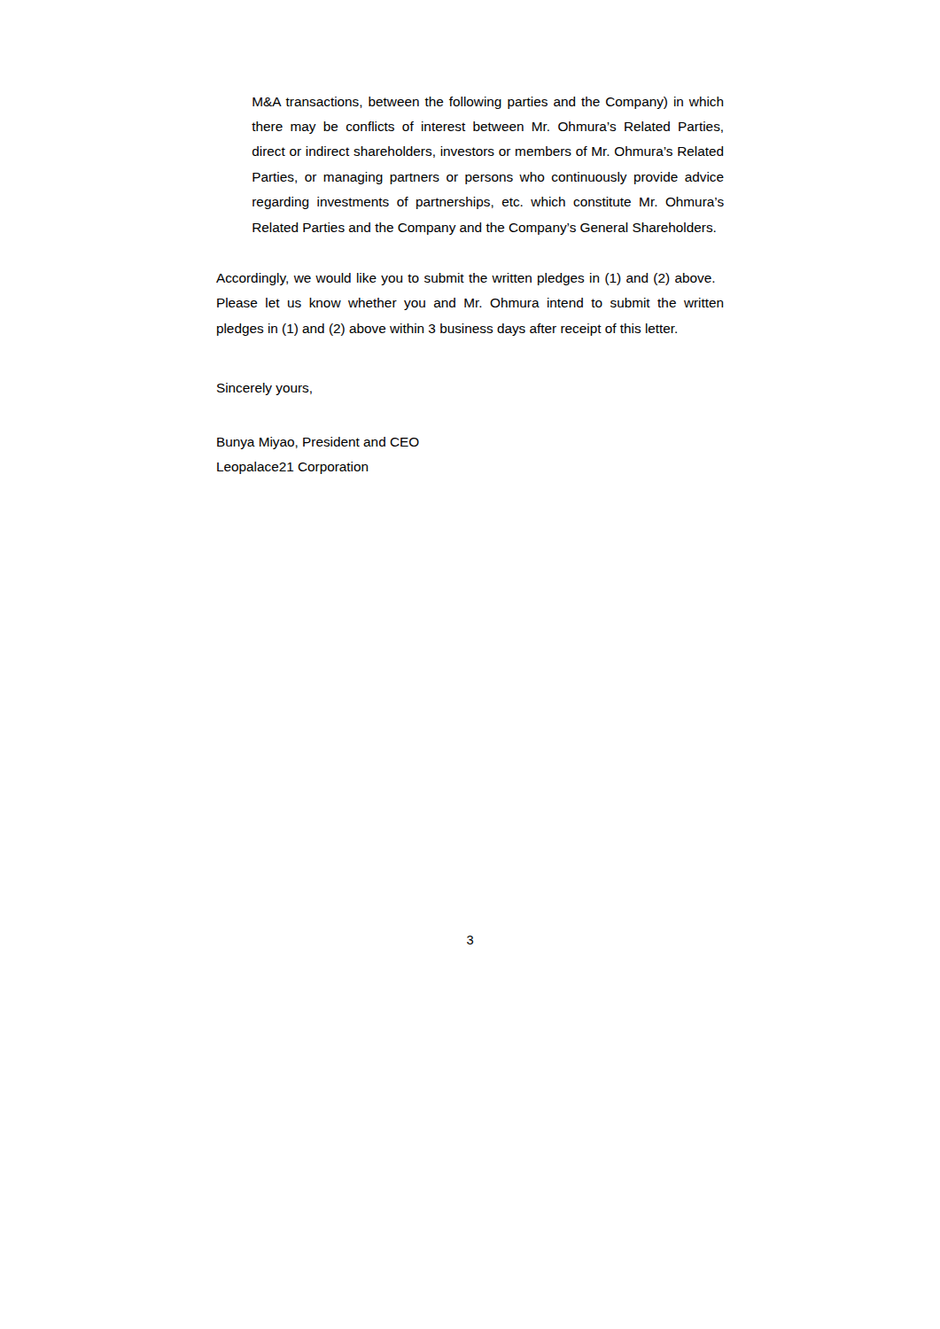M&A transactions, between the following parties and the Company) in which there may be conflicts of interest between Mr. Ohmura’s Related Parties, direct or indirect shareholders, investors or members of Mr. Ohmura’s Related Parties, or managing partners or persons who continuously provide advice regarding investments of partnerships, etc. which constitute Mr. Ohmura’s Related Parties and the Company and the Company’s General Shareholders.
Accordingly, we would like you to submit the written pledges in (1) and (2) above. Please let us know whether you and Mr. Ohmura intend to submit the written pledges in (1) and (2) above within 3 business days after receipt of this letter.
Sincerely yours,
Bunya Miyao, President and CEO
Leopalace21 Corporation
3